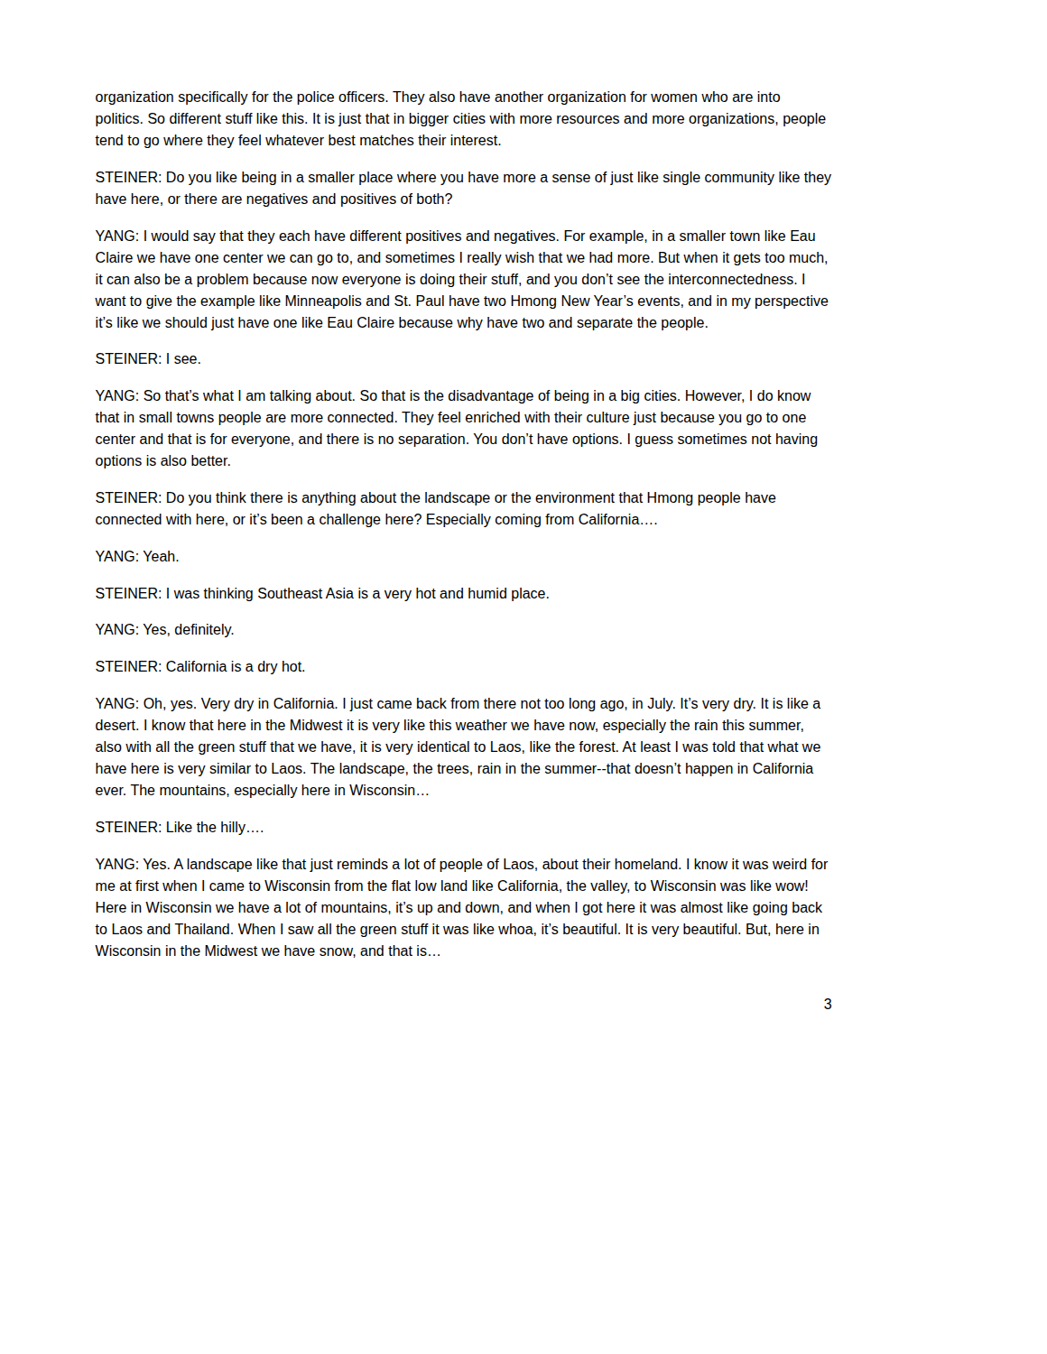organization specifically for the police officers. They also have another organization for women who are into politics. So different stuff like this. It is just that in bigger cities with more resources and more organizations, people tend to go where they feel whatever best matches their interest.
STEINER: Do you like being in a smaller place where you have more a sense of just like single community like they have here, or there are negatives and positives of both?
YANG: I would say that they each have different positives and negatives. For example, in a smaller town like Eau Claire we have one center we can go to, and sometimes I really wish that we had more. But when it gets too much, it can also be a problem because now everyone is doing their stuff, and you don’t see the interconnectedness. I want to give the example like Minneapolis and St. Paul have two Hmong New Year’s events, and in my perspective it’s like we should just have one like Eau Claire because why have two and separate the people.
STEINER: I see.
YANG: So that’s what I am talking about. So that is the disadvantage of being in a big cities. However, I do know that in small towns people are more connected. They feel enriched with their culture just because you go to one center and that is for everyone, and there is no separation. You don’t have options. I guess sometimes not having options is also better.
STEINER: Do you think there is anything about the landscape or the environment that Hmong people have connected with here, or it’s been a challenge here? Especially coming from California….
YANG: Yeah.
STEINER: I was thinking Southeast Asia is a very hot and humid place.
YANG: Yes, definitely.
STEINER: California is a dry hot.
YANG: Oh, yes. Very dry in California. I just came back from there not too long ago, in July. It’s very dry. It is like a desert. I know that here in the Midwest it is very like this weather we have now, especially the rain this summer, also with all the green stuff that we have, it is very identical to Laos, like the forest. At least I was told that what we have here is very similar to Laos. The landscape, the trees, rain in the summer--that doesn’t happen in California ever. The mountains, especially here in Wisconsin…
STEINER: Like the hilly….
YANG: Yes. A landscape like that just reminds a lot of people of Laos, about their homeland. I know it was weird for me at first when I came to Wisconsin from the flat low land like California, the valley, to Wisconsin was like wow! Here in Wisconsin we have a lot of mountains, it’s up and down, and when I got here it was almost like going back to Laos and Thailand. When I saw all the green stuff it was like whoa, it’s beautiful. It is very beautiful. But, here in Wisconsin in the Midwest we have snow, and that is…
3